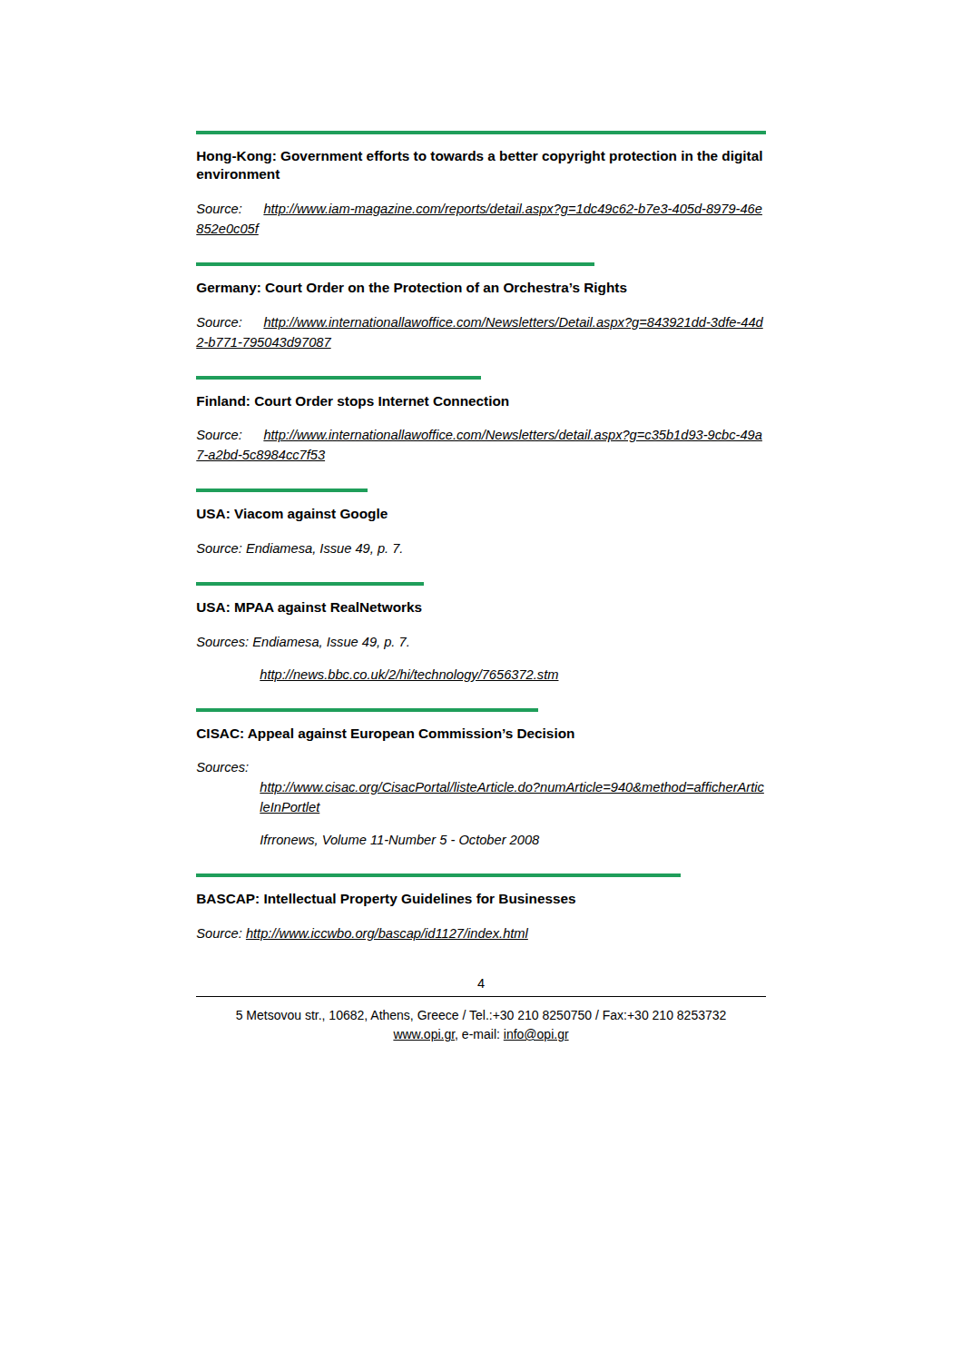Hong-Kong: Government efforts to towards a better copyright protection in the digital environment
Source: http://www.iam-magazine.com/reports/detail.aspx?g=1dc49c62-b7e3-405d-8979-46e852e0c05f
Germany: Court Order on the Protection of an Orchestra’s Rights
Source: http://www.internationallawoffice.com/Newsletters/Detail.aspx?g=843921dd-3dfe-44d2-b771-795043d97087
Finland: Court Order stops Internet Connection
Source: http://www.internationallawoffice.com/Newsletters/detail.aspx?g=c35b1d93-9cbc-49a7-a2bd-5c8984cc7f53
USA: Viacom against Google
Source: Endiamesa, Issue 49, p. 7.
USA: MPAA against RealNetworks
Sources: Endiamesa, Issue 49, p. 7. http://news.bbc.co.uk/2/hi/technology/7656372.stm
CISAC: Appeal against European Commission’s Decision
Sources: http://www.cisac.org/CisacPortal/listeArticle.do?numArticle=940&method=afficherArticleInPortlet Ifrronews, Volume 11-Number 5 - October 2008
BASCAP: Intellectual Property Guidelines for Businesses
Source: http://www.iccwbo.org/bascap/id1127/index.html
4
5 Metsovou str., 10682, Athens, Greece / Tel.:+30 210 8250750 / Fax:+30 210 8253732
www.opi.gr, e-mail: info@opi.gr